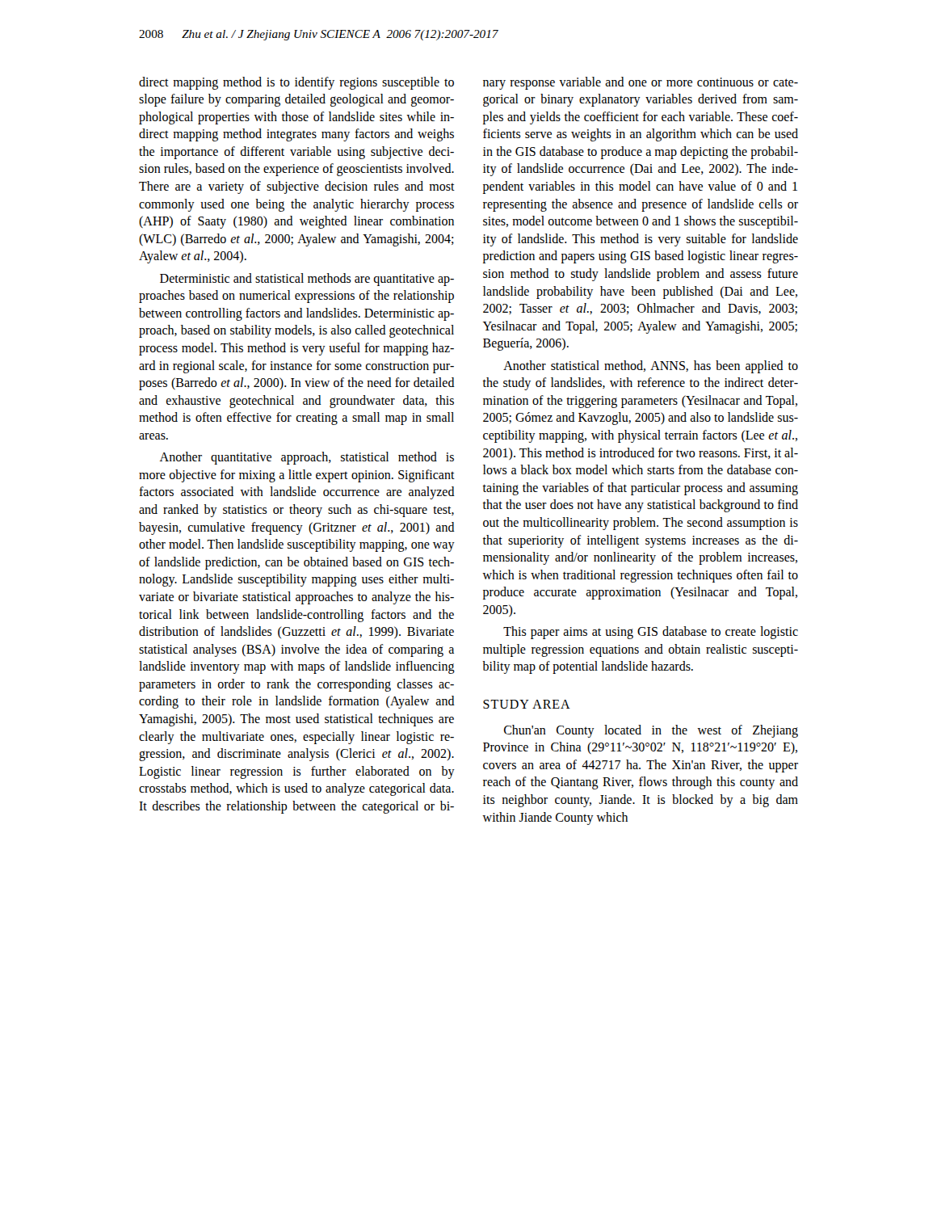2008 Zhu et al. / J Zhejiang Univ SCIENCE A 2006 7(12):2007-2017
direct mapping method is to identify regions susceptible to slope failure by comparing detailed geological and geomorphological properties with those of landslide sites while indirect mapping method integrates many factors and weighs the importance of different variable using subjective decision rules, based on the experience of geoscientists involved. There are a variety of subjective decision rules and most commonly used one being the analytic hierarchy process (AHP) of Saaty (1980) and weighted linear combination (WLC) (Barredo et al., 2000; Ayalew and Yamagishi, 2004; Ayalew et al., 2004).
Deterministic and statistical methods are quantitative approaches based on numerical expressions of the relationship between controlling factors and landslides. Deterministic approach, based on stability models, is also called geotechnical process model. This method is very useful for mapping hazard in regional scale, for instance for some construction purposes (Barredo et al., 2000). In view of the need for detailed and exhaustive geotechnical and groundwater data, this method is often effective for creating a small map in small areas.
Another quantitative approach, statistical method is more objective for mixing a little expert opinion. Significant factors associated with landslide occurrence are analyzed and ranked by statistics or theory such as chi-square test, bayesin, cumulative frequency (Gritzner et al., 2001) and other model. Then landslide susceptibility mapping, one way of landslide prediction, can be obtained based on GIS technology. Landslide susceptibility mapping uses either multivariate or bivariate statistical approaches to analyze the historical link between landslide-controlling factors and the distribution of landslides (Guzzetti et al., 1999). Bivariate statistical analyses (BSA) involve the idea of comparing a landslide inventory map with maps of landslide influencing parameters in order to rank the corresponding classes according to their role in landslide formation (Ayalew and Yamagishi, 2005). The most used statistical techniques are clearly the multivariate ones, especially linear logistic regression, and discriminate analysis (Clerici et al., 2002). Logistic linear regression is further elaborated on by crosstabs method, which is used to analyze categorical data. It describes the relationship between the categorical or binary response variable and one or more continuous or categorical or binary explanatory variables derived from samples and yields the coefficient for each variable. These coefficients serve as weights in an algorithm which can be used in the GIS database to produce a map depicting the probability of landslide occurrence (Dai and Lee, 2002). The independent variables in this model can have value of 0 and 1 representing the absence and presence of landslide cells or sites, model outcome between 0 and 1 shows the susceptibility of landslide. This method is very suitable for landslide prediction and papers using GIS based logistic linear regression method to study landslide problem and assess future landslide probability have been published (Dai and Lee, 2002; Tasser et al., 2003; Ohlmacher and Davis, 2003; Yesilnacar and Topal, 2005; Ayalew and Yamagishi, 2005; Beguería, 2006).
Another statistical method, ANNS, has been applied to the study of landslides, with reference to the indirect determination of the triggering parameters (Yesilnacar and Topal, 2005; Gómez and Kavzoglu, 2005) and also to landslide susceptibility mapping, with physical terrain factors (Lee et al., 2001). This method is introduced for two reasons. First, it allows a black box model which starts from the database containing the variables of that particular process and assuming that the user does not have any statistical background to find out the multicollinearity problem. The second assumption is that superiority of intelligent systems increases as the dimensionality and/or nonlinearity of the problem increases, which is when traditional regression techniques often fail to produce accurate approximation (Yesilnacar and Topal, 2005).
This paper aims at using GIS database to create logistic multiple regression equations and obtain realistic susceptibility map of potential landslide hazards.
STUDY AREA
Chun'an County located in the west of Zhejiang Province in China (29°11′~30°02′ N, 118°21′~119°20′ E), covers an area of 442717 ha. The Xin'an River, the upper reach of the Qiantang River, flows through this county and its neighbor county, Jiande. It is blocked by a big dam within Jiande County which